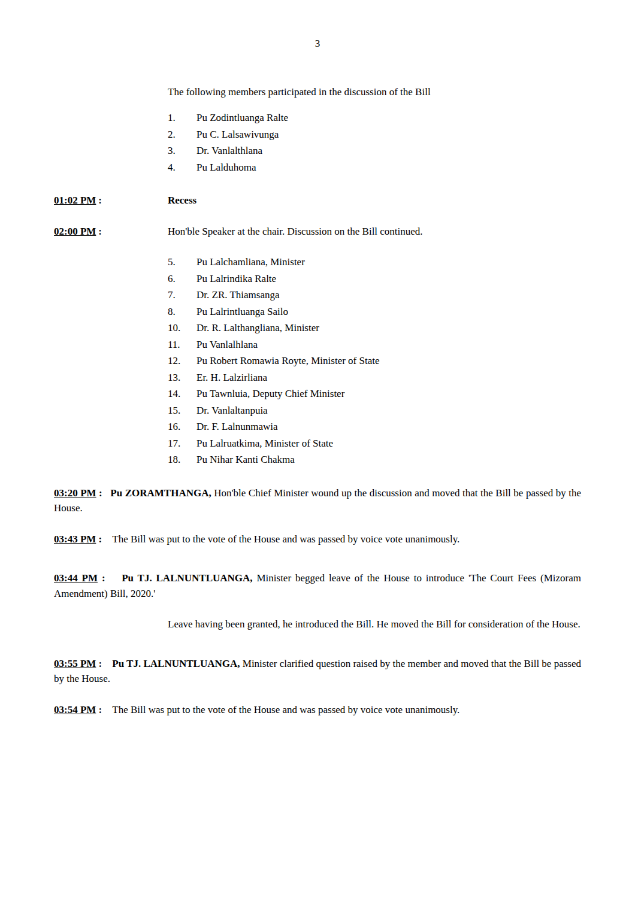3
The following members participated in the discussion of the Bill
1. Pu Zodintluanga Ralte
2. Pu C. Lalsawivunga
3. Dr. Vanlalthlana
4. Pu Lalduhoma
01:02 PM:
Recess
02:00 PM:
Hon'ble Speaker at the chair. Discussion on the Bill continued.
5. Pu Lalchamliana, Minister
6. Pu Lalrindika Ralte
7. Dr. ZR. Thiamsanga
8. Pu Lalrintluanga Sailo
10. Dr. R. Lalthangliana, Minister
11. Pu Vanlalhlana
12. Pu Robert Romawia Royte, Minister of State
13. Er. H. Lalzirliana
14. Pu Tawnluia, Deputy Chief Minister
15. Dr. Vanlaltanpuia
16. Dr. F. Lalnunmawia
17. Pu Lalruatkima, Minister of State
18. Pu Nihar Kanti Chakma
03:20 PM : Pu ZORAMTHANGA, Hon'ble Chief Minister wound up the discussion and moved that the Bill be passed by the House.
03:43 PM : The Bill was put to the vote of the House and was passed by voice vote unanimously.
03:44 PM : Pu TJ. LALNUNTLUANGA, Minister begged leave of the House to introduce 'The Court Fees (Mizoram Amendment) Bill, 2020.'
Leave having been granted, he introduced the Bill. He moved the Bill for consideration of the House.
03:55 PM : Pu TJ. LALNUNTLUANGA, Minister clarified question raised by the member and moved that the Bill be passed by the House.
03:54 PM : The Bill was put to the vote of the House and was passed by voice vote unanimously.